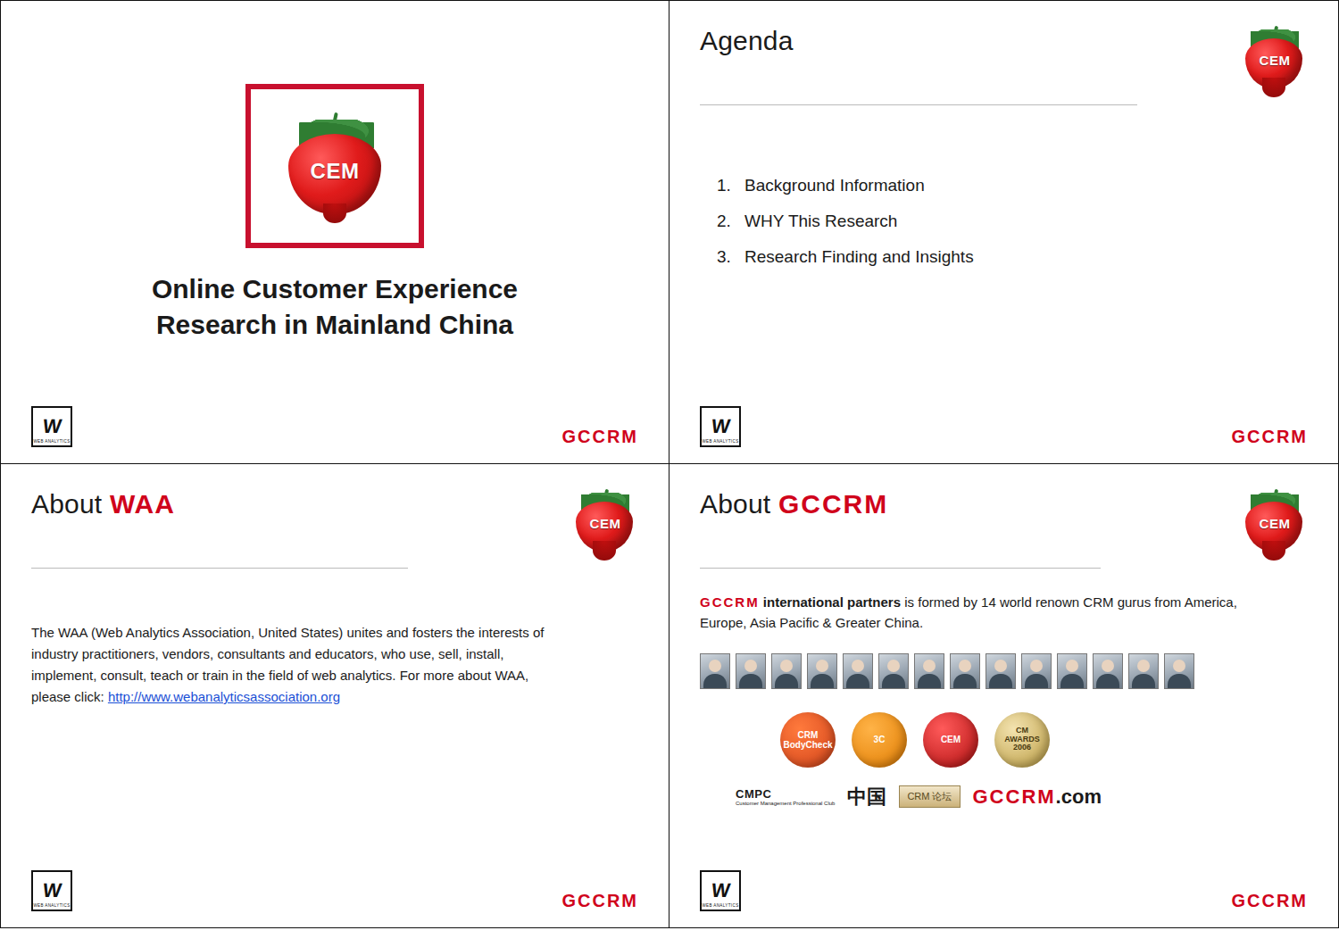CEM
Online Customer Experience
Research in Mainland China
W WEB ANALYTICS
GCCRM
Agenda
CEM
Background Information
WHY This Research
Research Finding and Insights
W WEB ANALYTICS
GCCRM
About WAA
CEM
The WAA (Web Analytics Association, United States) unites and fosters the interests of industry practitioners, vendors, consultants and educators, who use, sell, install, implement, consult, teach or train in the field of web analytics. For more about WAA, please click: http://www.webanalyticsassociation.org
W WEB ANALYTICS
GCCRM
About GCCRM
CEM
GCCRM international partners is formed by 14 world renown CRM gurus from America, Europe, Asia Pacific & Greater China.
CRM
BodyCheck 3C CEM CM
AWARDS
2006
CMPCCustomer Management Professional Club 中国 CRM 论坛 GCCRM.com
W WEB ANALYTICS
GCCRM